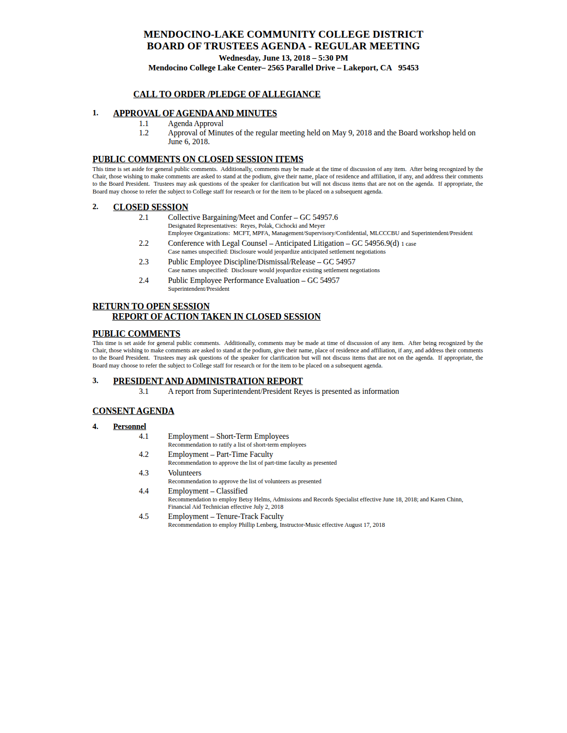MENDOCINO-LAKE COMMUNITY COLLEGE DISTRICT
BOARD OF TRUSTEES AGENDA - REGULAR MEETING
Wednesday, June 13, 2018 – 5:30 PM
Mendocino College Lake Center– 2565 Parallel Drive – Lakeport, CA 95453
CALL TO ORDER /PLEDGE OF ALLEGIANCE
1.
APPROVAL OF AGENDA AND MINUTES
1.1
Agenda Approval
1.2
Approval of Minutes of the regular meeting held on May 9, 2018 and the Board workshop held on June 6, 2018.
PUBLIC COMMENTS ON CLOSED SESSION ITEMS
This time is set aside for general public comments. Additionally, comments may be made at the time of discussion of any item. After being recognized by the Chair, those wishing to make comments are asked to stand at the podium, give their name, place of residence and affiliation, if any, and address their comments to the Board President. Trustees may ask questions of the speaker for clarification but will not discuss items that are not on the agenda. If appropriate, the Board may choose to refer the subject to College staff for research or for the item to be placed on a subsequent agenda.
2.
CLOSED SESSION
2.1
Collective Bargaining/Meet and Confer – GC 54957.6
Designated Representatives: Reyes, Polak, Cichocki and Meyer
Employee Organizations: MCFT, MPFA, Management/Supervisory/Confidential, MLCCCBU and Superintendent/President
2.2
Conference with Legal Counsel – Anticipated Litigation – GC 54956.9(d) 1 case
Case names unspecified: Disclosure would jeopardize anticipated settlement negotiations
2.3
Public Employee Discipline/Dismissal/Release – GC 54957
Case names unspecified: Disclosure would jeopardize existing settlement negotiations
2.4
Public Employee Performance Evaluation – GC 54957
Superintendent/President
RETURN TO OPEN SESSION
REPORT OF ACTION TAKEN IN CLOSED SESSION
PUBLIC COMMENTS
This time is set aside for general public comments. Additionally, comments may be made at time of discussion of any item. After being recognized by the Chair, those wishing to make comments are asked to stand at the podium, give their name, place of residence and affiliation, if any, and address their comments to the Board President. Trustees may ask questions of the speaker for clarification but will not discuss items that are not on the agenda. If appropriate, the Board may choose to refer the subject to College staff for research or for the item to be placed on a subsequent agenda.
3.
PRESIDENT AND ADMINISTRATION REPORT
3.1
A report from Superintendent/President Reyes is presented as information
CONSENT AGENDA
4.
Personnel
4.1
Employment – Short-Term Employees
Recommendation to ratify a list of short-term employees
4.2
Employment – Part-Time Faculty
Recommendation to approve the list of part-time faculty as presented
4.3
Volunteers
Recommendation to approve the list of volunteers as presented
4.4
Employment – Classified
Recommendation to employ Betsy Helms, Admissions and Records Specialist effective June 18, 2018; and Karen Chinn, Financial Aid Technician effective July 2, 2018
4.5
Employment – Tenure-Track Faculty
Recommendation to employ Phillip Lenberg, Instructor-Music effective August 17, 2018